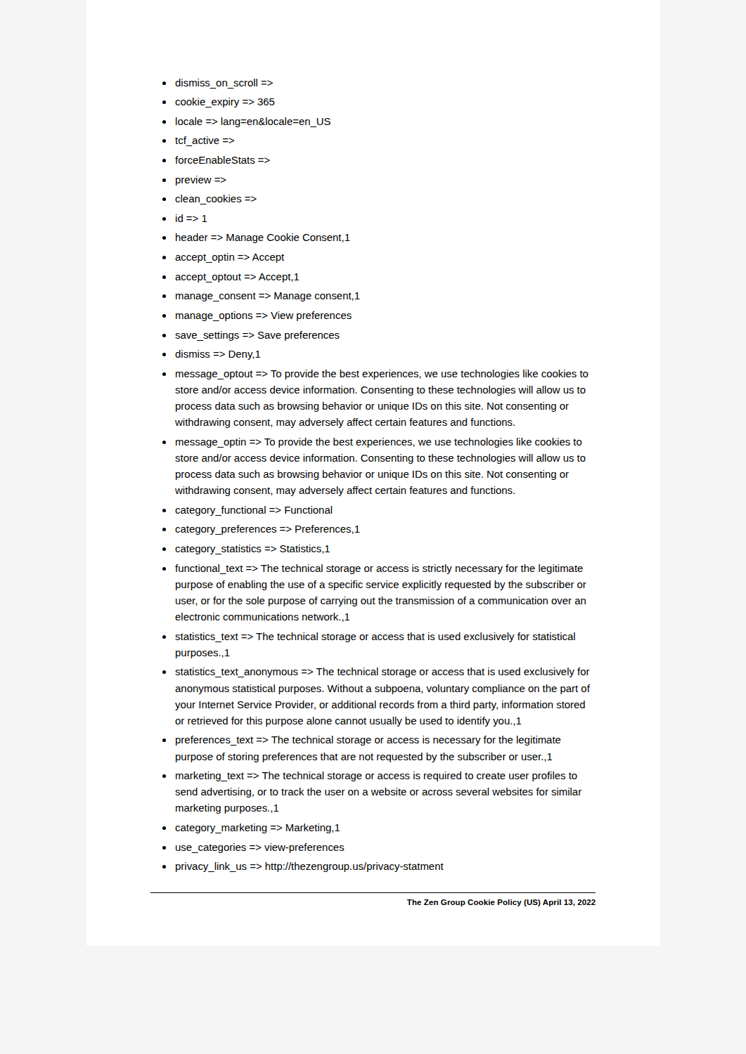dismiss_on_scroll =>
cookie_expiry => 365
locale => lang=en&locale=en_US
tcf_active =>
forceEnableStats =>
preview =>
clean_cookies =>
id => 1
header => Manage Cookie Consent,1
accept_optin => Accept
accept_optout => Accept,1
manage_consent => Manage consent,1
manage_options => View preferences
save_settings => Save preferences
dismiss => Deny,1
message_optout => To provide the best experiences, we use technologies like cookies to store and/or access device information. Consenting to these technologies will allow us to process data such as browsing behavior or unique IDs on this site. Not consenting or withdrawing consent, may adversely affect certain features and functions.
message_optin => To provide the best experiences, we use technologies like cookies to store and/or access device information. Consenting to these technologies will allow us to process data such as browsing behavior or unique IDs on this site. Not consenting or withdrawing consent, may adversely affect certain features and functions.
category_functional => Functional
category_preferences => Preferences,1
category_statistics => Statistics,1
functional_text => The technical storage or access is strictly necessary for the legitimate purpose of enabling the use of a specific service explicitly requested by the subscriber or user, or for the sole purpose of carrying out the transmission of a communication over an electronic communications network.,1
statistics_text => The technical storage or access that is used exclusively for statistical purposes.,1
statistics_text_anonymous => The technical storage or access that is used exclusively for anonymous statistical purposes. Without a subpoena, voluntary compliance on the part of your Internet Service Provider, or additional records from a third party, information stored or retrieved for this purpose alone cannot usually be used to identify you.,1
preferences_text => The technical storage or access is necessary for the legitimate purpose of storing preferences that are not requested by the subscriber or user.,1
marketing_text => The technical storage or access is required to create user profiles to send advertising, or to track the user on a website or across several websites for similar marketing purposes.,1
category_marketing => Marketing,1
use_categories => view-preferences
privacy_link_us => http://thezengroup.us/privacy-statment
The Zen Group Cookie Policy (US) April 13, 2022